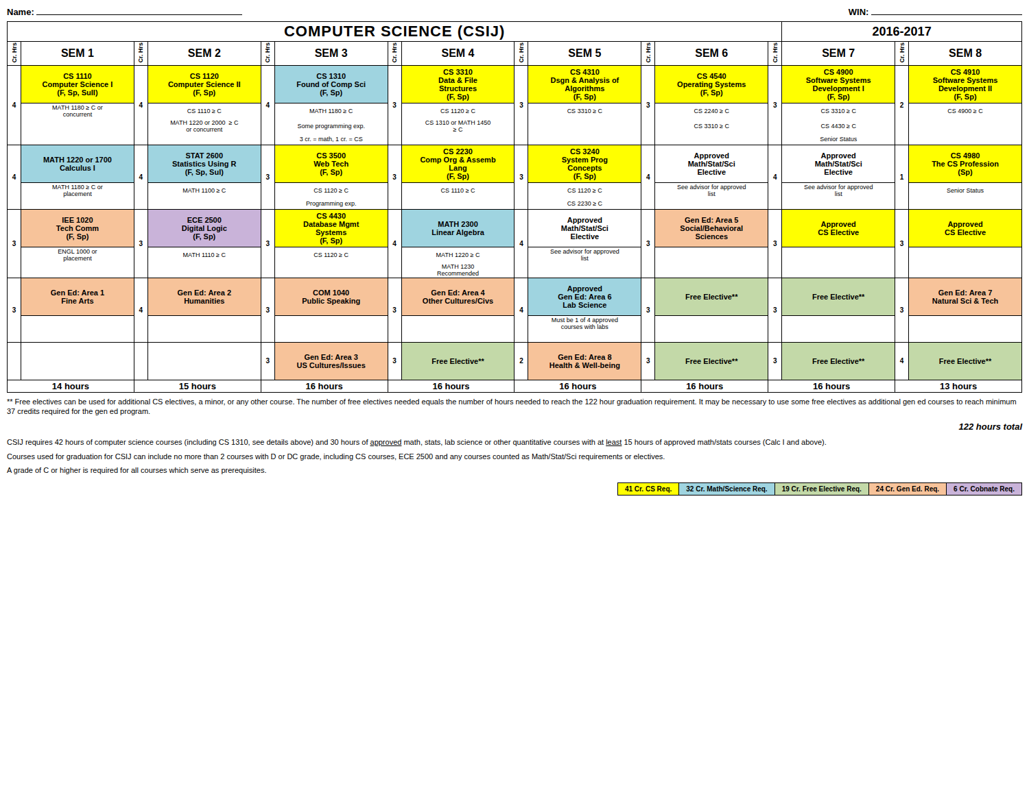Name:
WIN:
| COMPUTER SCIENCE (CSIJ) | 2016-2017 |
| Cr. Hrs | SEM 1 | Cr. Hrs | SEM 2 | Cr. Hrs | SEM 3 | Cr. Hrs | SEM 4 | Cr. Hrs | SEM 5 | Cr. Hrs | SEM 6 | Cr. Hrs | SEM 7 | Cr. Hrs | SEM 8 |
| 4 | CS 1110 Computer Science I (F, Sp, SuII) | 4 | CS 1120 Computer Science II (F, Sp) | 4 | CS 1310 Found of Comp Sci (F, Sp) | 3 | CS 3310 Data & File Structures (F, Sp) | 3 | CS 4310 Dsgn & Analysis of Algorithms (F, Sp) | 3 | CS 4540 Operating Systems (F, Sp) | 3 | CS 4900 Software Systems Development I (F, Sp) | 2 | CS 4910 Software Systems Development II (F, Sp) |
| MATH 1180 ≥ C or concurrent | CS 1110 ≥ C | MATH 1180 ≥ C | CS 1120 ≥ C | CS 3310 ≥ C | CS 2240 ≥ C | CS 3310 ≥ C | CS 4900 ≥ C |
| | MATH 1220 or 2000 ≥ C or concurrent | Some programming exp. | CS 1310 or MATH 1450 ≥ C | | CS 3310 ≥ C | CS 4430 ≥ C | |
| | | 3 cr. = math, 1 cr. = CS | | | | Senior Status | |
| 4 | MATH 1220 or 1700 Calculus I | 4 | STAT 2600 Statistics Using R (F, Sp, Sul) | 3 | CS 3500 Web Tech (F, Sp) | 3 | CS 2230 Comp Org & Assemb Lang (F, Sp) | 3 | CS 3240 System Prog Concepts (F, Sp) | 4 | Approved Math/Stat/Sci Elective | 4 | Approved Math/Stat/Sci Elective | 1 | CS 4980 The CS Profession (Sp) |
| MATH 1180 ≥ C or placement | MATH 1100 ≥ C | CS 1120 ≥ C | CS 1110 ≥ C | CS 1120 ≥ C | See advisor for approved list | See advisor for approved list | Senior Status |
| | | Programming exp. | | CS 2230 ≥ C | | | |
| 3 | IEE 1020 Tech Comm (F, Sp) | 3 | ECE 2500 Digital Logic (F, Sp) | 3 | CS 4430 Database Mgmt Systems (F, Sp) | 4 | MATH 2300 Linear Algebra | 4 | Approved Math/Stat/Sci Elective | 3 | Gen Ed: Area 5 Social/Behavioral Sciences | 3 | Approved CS Elective | 3 | Approved CS Elective |
| ENGL 1000 or placement | MATH 1110 ≥ C | CS 1120 ≥ C | MATH 1220 ≥ C | See advisor for approved list | | | |
| | | | MATH 1230 Recommended | | | | |
| 3 | Gen Ed: Area 1 Fine Arts | 4 | Gen Ed: Area 2 Humanities | 3 | COM 1040 Public Speaking | 3 | Gen Ed: Area 4 Other Cultures/Civs | 4 | Approved Gen Ed: Area 6 Lab Science | 3 | Free Elective** | 3 | Free Elective** | 3 | Gen Ed: Area 7 Natural Sci & Tech |
| | | | | Must be 1 of 4 approved courses with labs | | | |
| | | | | 3 | Gen Ed: Area 3 US Cultures/Issues | 3 | Free Elective** | 2 | Gen Ed: Area 8 Health & Well-being | 3 | Free Elective** | 3 | Free Elective** | 4 | Free Elective** |
| 14 hours | 15 hours | 16 hours | 16 hours | 16 hours | 16 hours | 16 hours | 13 hours |
** Free electives can be used for additional CS electives, a minor, or any other course. The number of free electives needed equals the number of hours needed to reach the 122 hour graduation requirement. It may be necessary to use some free electives as additional gen ed courses to reach minimum 37 credits required for the gen ed program.
122 hours total
CSIJ requires 42 hours of computer science courses (including CS 1310, see details above) and 30 hours of approved math, stats, lab science or other quantitative courses with at least 15 hours of approved math/stats courses (Calc I and above).
Courses used for graduation for CSIJ can include no more than 2 courses with D or DC grade, including CS courses, ECE 2500 and any courses counted as Math/Stat/Sci requirements or electives.
A grade of C or higher is required for all courses which serve as prerequisites.
| 41 Cr. CS Req. | 32 Cr. Math/Science Req. | 19 Cr. Free Elective Req. | 24 Cr. Gen Ed. Req. | 6 Cr. Cobnate Req. |